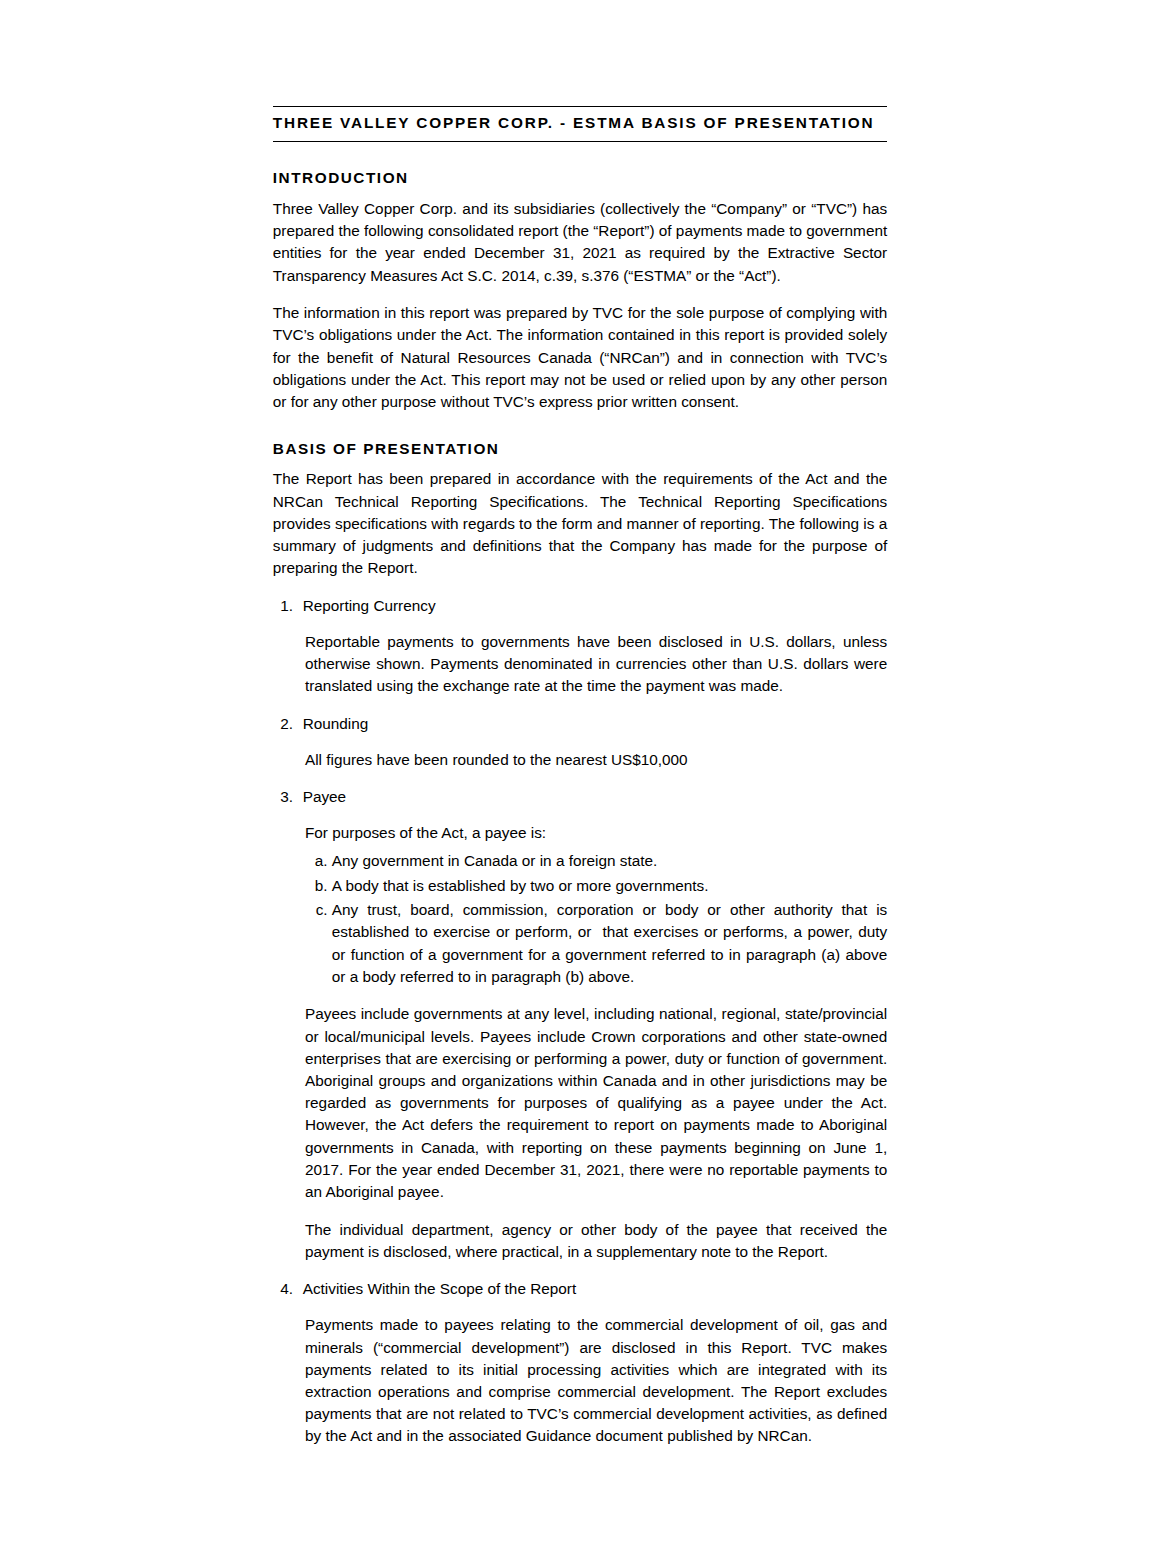Three Valley Copper Corp. - ESTMA Basis of Presentation
Introduction
Three Valley Copper Corp. and its subsidiaries (collectively the “Company” or “TVC”) has prepared the following consolidated report (the “Report”) of payments made to government entities for the year ended December 31, 2021 as required by the Extractive Sector Transparency Measures Act S.C. 2014, c.39, s.376 (“ESTMA” or the “Act”).
The information in this report was prepared by TVC for the sole purpose of complying with TVC’s obligations under the Act. The information contained in this report is provided solely for the benefit of Natural Resources Canada (“NRCan”) and in connection with TVC’s obligations under the Act. This report may not be used or relied upon by any other person or for any other purpose without TVC’s express prior written consent.
Basis of Presentation
The Report has been prepared in accordance with the requirements of the Act and the NRCan Technical Reporting Specifications. The Technical Reporting Specifications provides specifications with regards to the form and manner of reporting. The following is a summary of judgments and definitions that the Company has made for the purpose of preparing the Report.
Reporting Currency
Reportable payments to governments have been disclosed in U.S. dollars, unless otherwise shown. Payments denominated in currencies other than U.S. dollars were translated using the exchange rate at the time the payment was made.
Rounding
All figures have been rounded to the nearest US$10,000
Payee
For purposes of the Act, a payee is:
Any government in Canada or in a foreign state.
A body that is established by two or more governments.
Any trust, board, commission, corporation or body or other authority that is established to exercise or perform, or that exercises or performs, a power, duty or function of a government for a government referred to in paragraph (a) above or a body referred to in paragraph (b) above.
Payees include governments at any level, including national, regional, state/provincial or local/municipal levels. Payees include Crown corporations and other state-owned enterprises that are exercising or performing a power, duty or function of government. Aboriginal groups and organizations within Canada and in other jurisdictions may be regarded as governments for purposes of qualifying as a payee under the Act. However, the Act defers the requirement to report on payments made to Aboriginal governments in Canada, with reporting on these payments beginning on June 1, 2017. For the year ended December 31, 2021, there were no reportable payments to an Aboriginal payee.
The individual department, agency or other body of the payee that received the payment is disclosed, where practical, in a supplementary note to the Report.
Activities Within the Scope of the Report
Payments made to payees relating to the commercial development of oil, gas and minerals (“commercial development”) are disclosed in this Report. TVC makes payments related to its initial processing activities which are integrated with its extraction operations and comprise commercial development. The Report excludes payments that are not related to TVC’s commercial development activities, as defined by the Act and in the associated Guidance document published by NRCan.